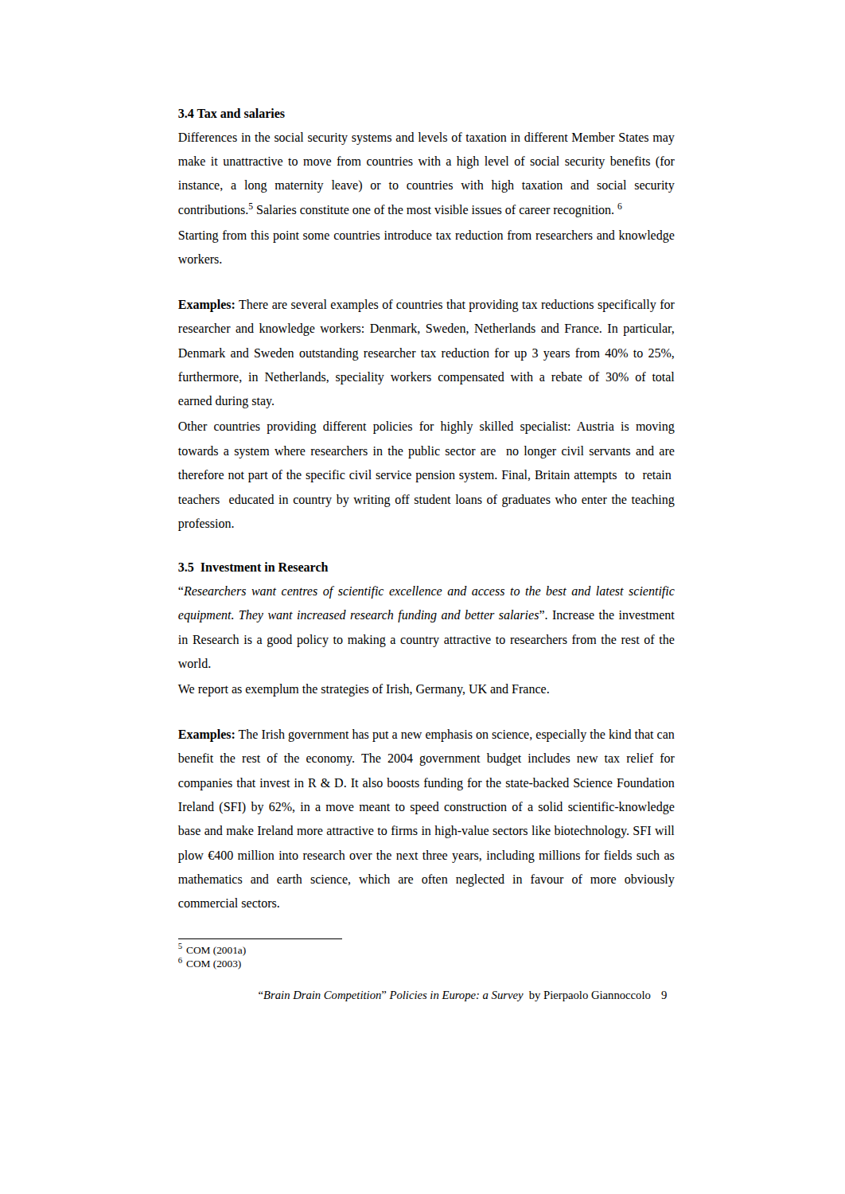3.4 Tax and salaries
Differences in the social security systems and levels of taxation in different Member States may make it unattractive to move from countries with a high level of social security benefits (for instance, a long maternity leave) or to countries with high taxation and social security contributions.5 Salaries constitute one of the most visible issues of career recognition. 6
Starting from this point some countries introduce tax reduction from researchers and knowledge workers.
Examples: There are several examples of countries that providing tax reductions specifically for researcher and knowledge workers: Denmark, Sweden, Netherlands and France. In particular, Denmark and Sweden outstanding researcher tax reduction for up 3 years from 40% to 25%, furthermore, in Netherlands, speciality workers compensated with a rebate of 30% of total earned during stay.
Other countries providing different policies for highly skilled specialist: Austria is moving towards a system where researchers in the public sector are no longer civil servants and are therefore not part of the specific civil service pension system. Final, Britain attempts to retain teachers educated in country by writing off student loans of graduates who enter the teaching profession.
3.5 Investment in Research
“Researchers want centres of scientific excellence and access to the best and latest scientific equipment. They want increased research funding and better salaries”. Increase the investment in Research is a good policy to making a country attractive to researchers from the rest of the world.
We report as exemplum the strategies of Irish, Germany, UK and France.
Examples: The Irish government has put a new emphasis on science, especially the kind that can benefit the rest of the economy. The 2004 government budget includes new tax relief for companies that invest in R & D. It also boosts funding for the state-backed Science Foundation Ireland (SFI) by 62%, in a move meant to speed construction of a solid scientific-knowledge base and make Ireland more attractive to firms in high-value sectors like biotechnology. SFI will plow €400 million into research over the next three years, including millions for fields such as mathematics and earth science, which are often neglected in favour of more obviously commercial sectors.
5 COM (2001a)
6 COM (2003)
“Brain Drain Competition” Policies in Europe: a Survey by Pierpaolo Giannoccolo 9